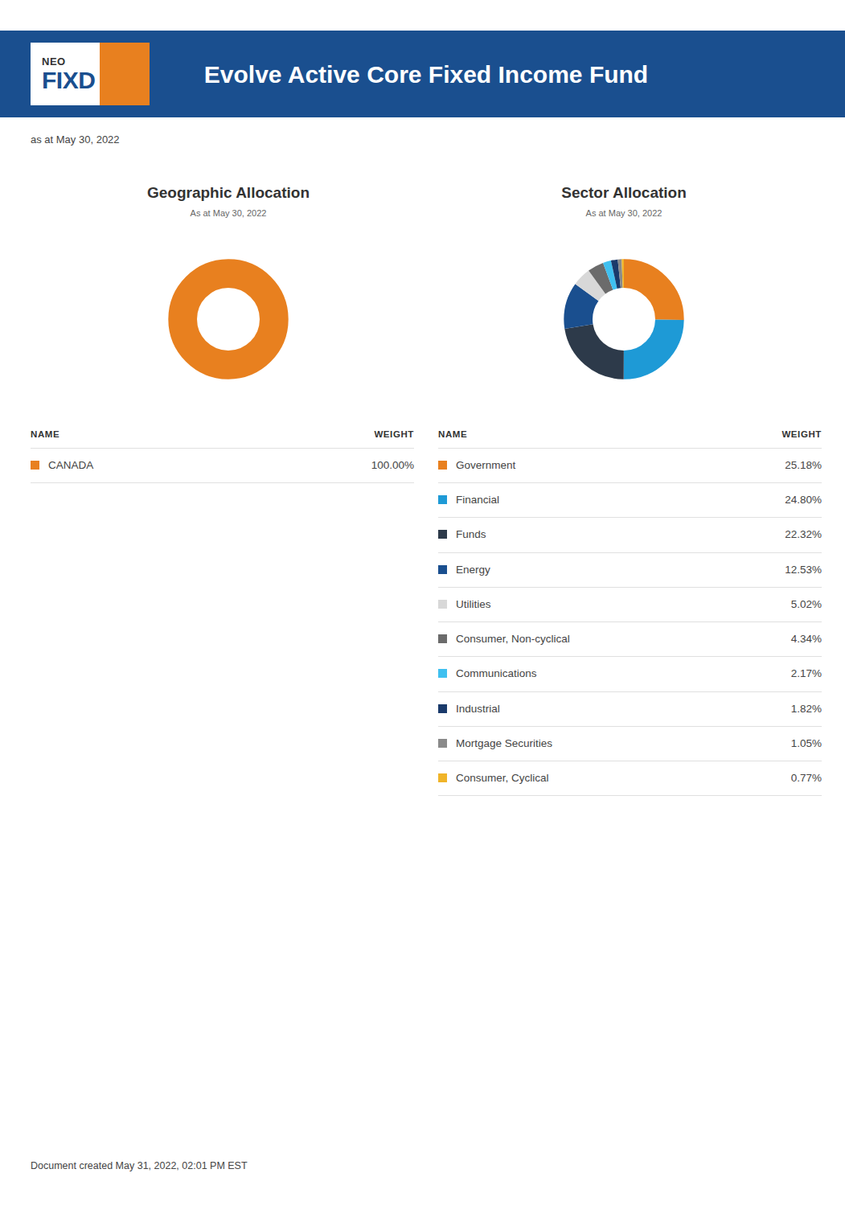NEO FIXD
Evolve Active Core Fixed Income Fund
as at May 30, 2022
Geographic Allocation
As at May 30, 2022
Sector Allocation
As at May 30, 2022
| Name | Weight |
| --- | --- |
| CANADA | 100.00% |
| Name | Weight |
| --- | --- |
| Government | 25.18% |
| Financial | 24.80% |
| Funds | 22.32% |
| Energy | 12.53% |
| Utilities | 5.02% |
| Consumer, Non-cyclical | 4.34% |
| Communications | 2.17% |
| Industrial | 1.82% |
| Mortgage Securities | 1.05% |
| Consumer, Cyclical | 0.77% |
Document created May 31, 2022, 02:01 PM EST